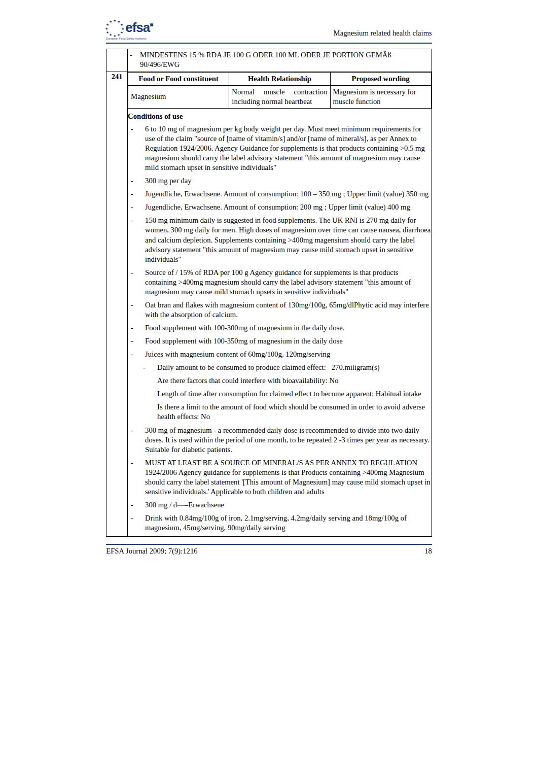★ ★ ★ ★ ★ ★ ★ ★ ★ ★ ★ ★
efsa■
European Food Safety Authority
Magnesium related health claims
| | - MINDESTENS 15 % RDA JE 100 G ODER 100 ML ODER JE PORTION GEMÄß 90/496/EWG |
| 241 | / Food or Food constituent / Health Relationship / Proposed wording / / --- / --- / --- / / Magnesium / Normal muscle contraction including normal heartbeat / Magnesium is necessary for muscle function / Conditions of use 6 to 10 mg of magnesium per kg body weight per day. Must meet minimum requirements for use of the claim "source of [name of vitamin/s] and/or [name of mineral/s], as per Annex to Regulation 1924/2006. Agency Guidance for supplements is that products containing >0.5 mg magnesium should carry the label advisory statement "this amount of magnesium may cause mild stomach upset in sensitive individuals" 300 mg per day Jugendliche, Erwachsene. Amount of consumption: 100 – 350 mg ; Upper limit (value) 350 mg Jugendliche, Erwachsene. Amount of consumption: 200 mg ; Upper limit (value) 400 mg 150 mg minimum daily is suggested in food supplements. The UK RNI is 270 mg daily for women, 300 mg daily for men. High doses of magnesium over time can cause nausea, diarrhoea and calcium depletion. Supplements containing >400mg magensium should carry the label advisory statement "this amount of magnesium may cause mild stomach upset in sensitive individuals" Source of / 15% of RDA per 100 g Agency guidance for supplements is that products containing >400mg magnesium should carry the label advisory statement "this amount of magnesium may cause mild stomach upsets in sensitive individuals" Oat bran and flakes with magnesium content of 130mg/100g, 65mg/dlPhytic acid may interfere with the absorption of calcium. Food supplement with 100-300mg of magnesium in the daily dose. Food supplement with 100-350mg of magnesium in the daily dose Juices with magnesium content of 60mg/100g, 120mg/serving Daily amount to be consumed to produce claimed effect: 270.miligram(s) Are there factors that could interfere with bioavailability: No Length of time after consumption for claimed effect to become apparent: Habitual intake Is there a limit to the amount of food which should be consumed in order to avoid adverse health effects: No 300 mg of magnesium - a recommended daily dose is recommended to divide into two daily doses. It is used within the period of one month, to be repeated 2 -3 times per year as necessary. Suitable for diabetic patients. MUST AT LEAST BE A SOURCE OF MINERAL/S AS PER ANNEX TO REGULATION 1924/2006 Agency guidance for supplements is that Products containing >400mg Magnesium should carry the label statement '[This amount of Magnesium] may cause mild stomach upset in sensitive individuals.' Applicable to both children and adults 300 mg / d—–Erwachsene Drink with 0.84mg/100g of iron, 2.1mg/serving, 4.2mg/daily serving and 18mg/100g of magnesium, 45mg/serving, 90mg/daily serving |
EFSA Journal 2009; 7(9):1216
18